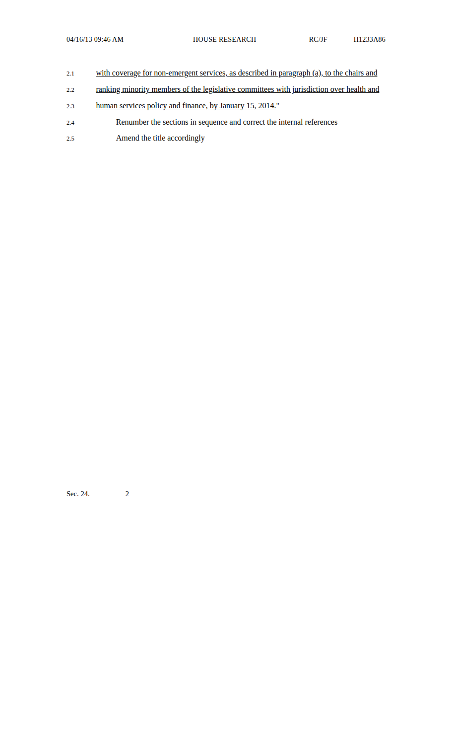04/16/13 09:46 AM HOUSE RESEARCH RC/JF H1233A86
2.1 with coverage for non-emergent services, as described in paragraph (a), to the chairs and
2.2 ranking minority members of the legislative committees with jurisdiction over health and
2.3 human services policy and finance, by January 15, 2014."
2.4 Renumber the sections in sequence and correct the internal references
2.5 Amend the title accordingly
Sec. 24. 2